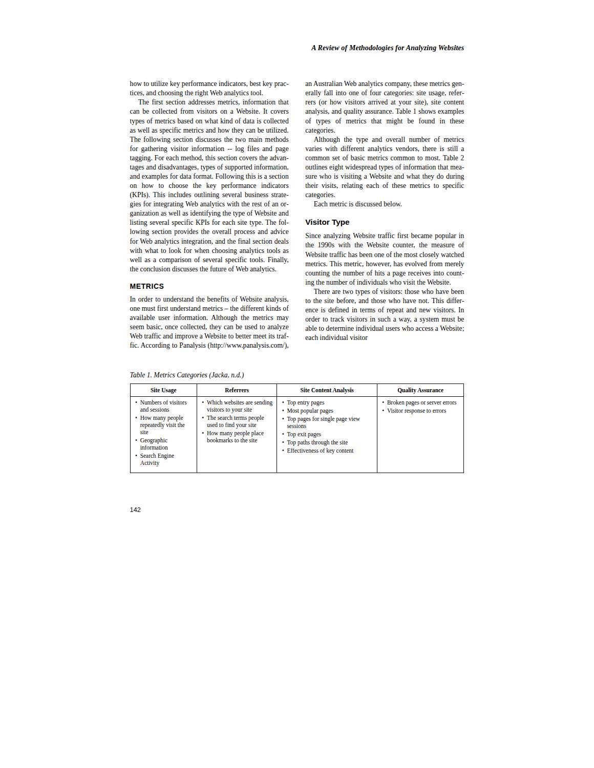A Review of Methodologies for Analyzing Websites
how to utilize key performance indicators, best key practices, and choosing the right Web analytics tool.
The first section addresses metrics, information that can be collected from visitors on a Website. It covers types of metrics based on what kind of data is collected as well as specific metrics and how they can be utilized. The following section discusses the two main methods for gathering visitor information -- log files and page tagging. For each method, this section covers the advantages and disadvantages, types of supported information, and examples for data format. Following this is a section on how to choose the key performance indicators (KPIs). This includes outlining several business strategies for integrating Web analytics with the rest of an organization as well as identifying the type of Website and listing several specific KPIs for each site type. The following section provides the overall process and advice for Web analytics integration, and the final section deals with what to look for when choosing analytics tools as well as a comparison of several specific tools. Finally, the conclusion discusses the future of Web analytics.
METRICS
In order to understand the benefits of Website analysis, one must first understand metrics – the different kinds of available user information. Although the metrics may seem basic, once collected, they can be used to analyze Web traffic and improve a Website to better meet its traffic. According to Panalysis (http://www.panalysis.com/), an Australian Web analytics company, these metrics generally fall into one of four categories: site usage, referrers (or how visitors arrived at your site), site content analysis, and quality assurance. Table 1 shows examples of types of metrics that might be found in these categories.
Although the type and overall number of metrics varies with different analytics vendors, there is still a common set of basic metrics common to most. Table 2 outlines eight widespread types of information that measure who is visiting a Website and what they do during their visits, relating each of these metrics to specific categories.
Each metric is discussed below.
Visitor Type
Since analyzing Website traffic first became popular in the 1990s with the Website counter, the measure of Website traffic has been one of the most closely watched metrics. This metric, however, has evolved from merely counting the number of hits a page receives into counting the number of individuals who visit the Website.
There are two types of visitors: those who have been to the site before, and those who have not. This difference is defined in terms of repeat and new visitors. In order to track visitors in such a way, a system must be able to determine individual users who access a Website; each individual visitor
Table 1. Metrics Categories (Jacka, n.d.)
| Site Usage | Referrers | Site Content Analysis | Quality Assurance |
| --- | --- | --- | --- |
| Numbers of visitors and sessions How many people repeatedly visit the site Geographic information Search Engine Activity | Which websites are sending visitors to your site The search terms people used to find your site How many people place bookmarks to the site | Top entry pages Most popular pages Top pages for single page view sessions Top exit pages Top paths through the site Effectiveness of key content | Broken pages or server errors Visitor response to errors |
142